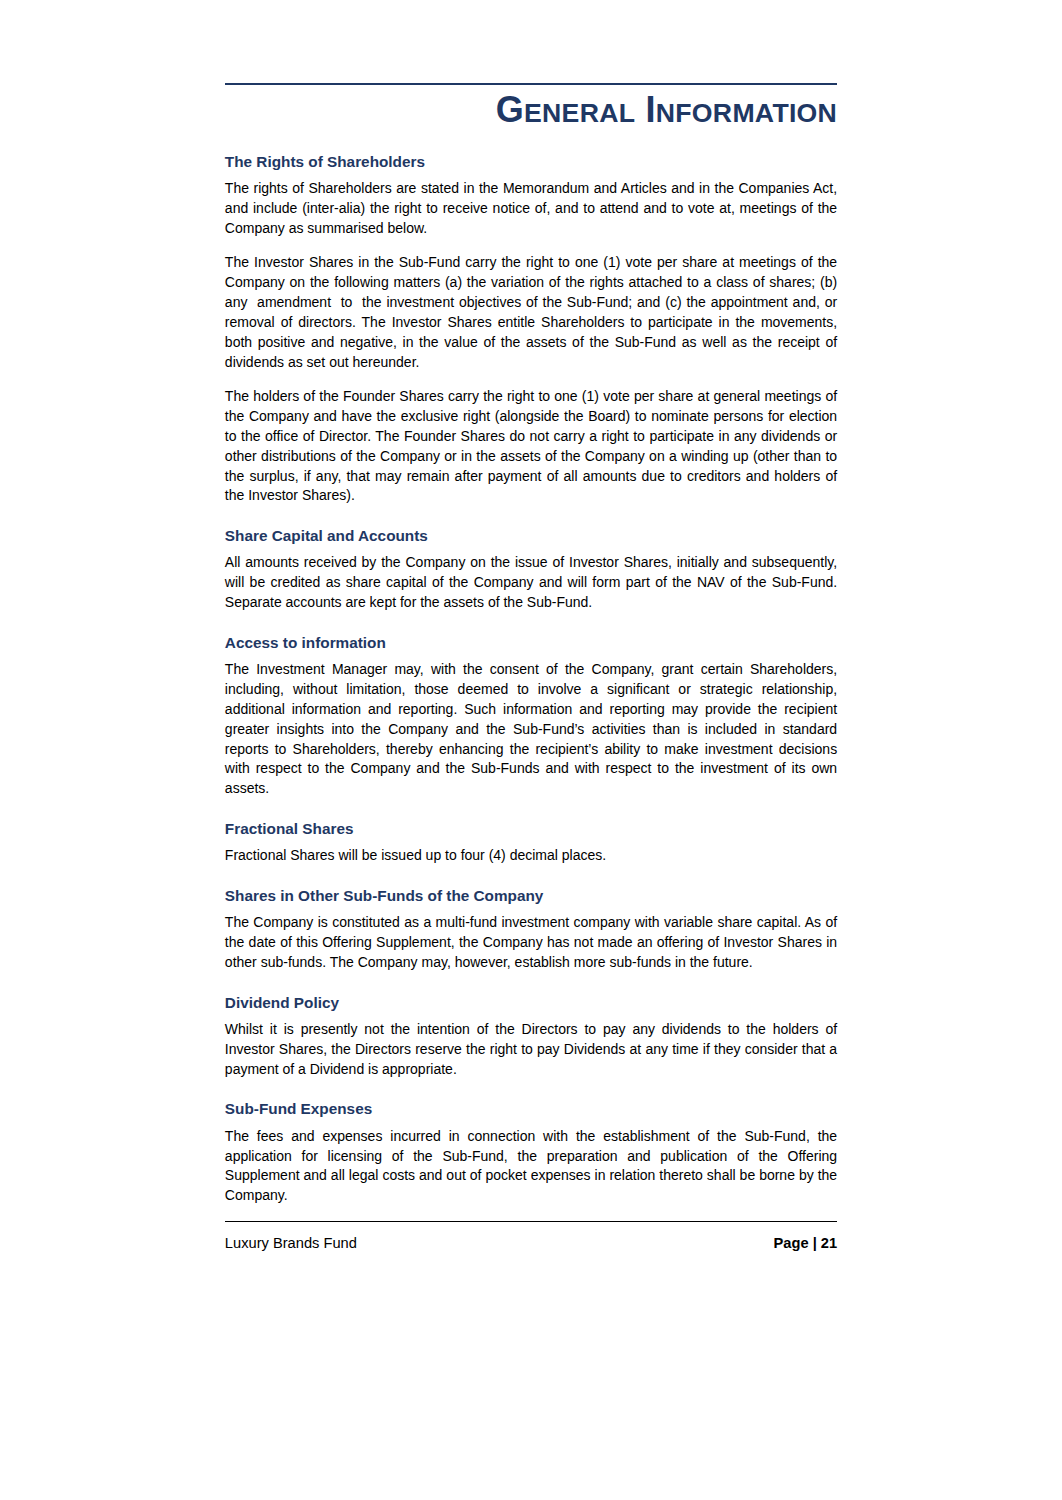GENERAL INFORMATION
The Rights of Shareholders
The rights of Shareholders are stated in the Memorandum and Articles and in the Companies Act, and include (inter-alia) the right to receive notice of, and to attend and to vote at, meetings of the Company as summarised below.
The Investor Shares in the Sub-Fund carry the right to one (1) vote per share at meetings of the Company on the following matters (a) the variation of the rights attached to a class of shares; (b) any amendment to the investment objectives of the Sub-Fund; and (c) the appointment and, or removal of directors. The Investor Shares entitle Shareholders to participate in the movements, both positive and negative, in the value of the assets of the Sub-Fund as well as the receipt of dividends as set out hereunder.
The holders of the Founder Shares carry the right to one (1) vote per share at general meetings of the Company and have the exclusive right (alongside the Board) to nominate persons for election to the office of Director. The Founder Shares do not carry a right to participate in any dividends or other distributions of the Company or in the assets of the Company on a winding up (other than to the surplus, if any, that may remain after payment of all amounts due to creditors and holders of the Investor Shares).
Share Capital and Accounts
All amounts received by the Company on the issue of Investor Shares, initially and subsequently, will be credited as share capital of the Company and will form part of the NAV of the Sub-Fund. Separate accounts are kept for the assets of the Sub-Fund.
Access to information
The Investment Manager may, with the consent of the Company, grant certain Shareholders, including, without limitation, those deemed to involve a significant or strategic relationship, additional information and reporting. Such information and reporting may provide the recipient greater insights into the Company and the Sub-Fund’s activities than is included in standard reports to Shareholders, thereby enhancing the recipient’s ability to make investment decisions with respect to the Company and the Sub-Funds and with respect to the investment of its own assets.
Fractional Shares
Fractional Shares will be issued up to four (4) decimal places.
Shares in Other Sub-Funds of the Company
The Company is constituted as a multi-fund investment company with variable share capital. As of the date of this Offering Supplement, the Company has not made an offering of Investor Shares in other sub-funds. The Company may, however, establish more sub-funds in the future.
Dividend Policy
Whilst it is presently not the intention of the Directors to pay any dividends to the holders of Investor Shares, the Directors reserve the right to pay Dividends at any time if they consider that a payment of a Dividend is appropriate.
Sub-Fund Expenses
The fees and expenses incurred in connection with the establishment of the Sub-Fund, the application for licensing of the Sub-Fund, the preparation and publication of the Offering Supplement and all legal costs and out of pocket expenses in relation thereto shall be borne by the Company.
Luxury Brands Fund Page | 21